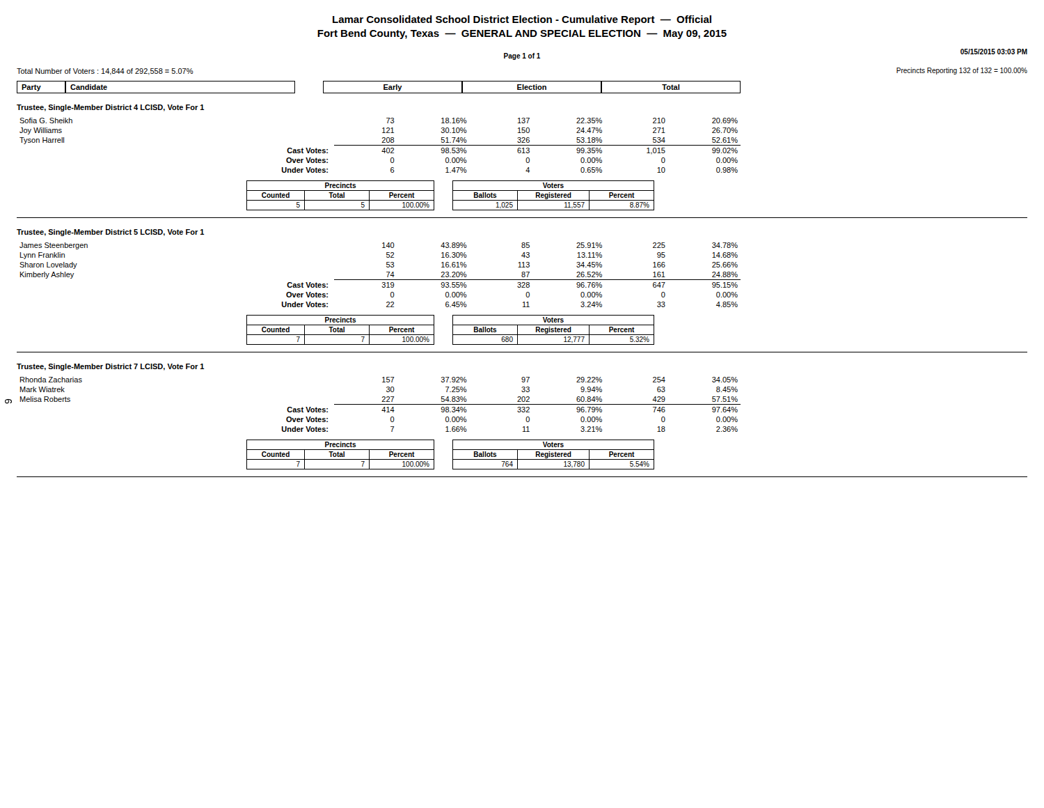9
Lamar Consolidated School District Election - Cumulative Report — Official
Fort Bend County, Texas — GENERAL AND SPECIAL ELECTION — May 09, 2015
Page 1 of 1
05/15/2015 03:03 PM
Total Number of Voters : 14,844 of 292,558 = 5.07%
Precincts Reporting 132 of 132 = 100.00%
Party
Candidate
Early
Election
Total
Trustee, Single-Member District 4 LCISD, Vote For 1
| Sofia G. Sheikh | 73 | 18.16% | 137 | 22.35% | 210 | 20.69% |
| Joy Williams | 121 | 30.10% | 150 | 24.47% | 271 | 26.70% |
| Tyson Harrell | 208 | 51.74% | 326 | 53.18% | 534 | 52.61% |
| Cast Votes: | 402 | 98.53% | 613 | 99.35% | 1,015 | 99.02% |
| Over Votes: | 0 | 0.00% | 0 | 0.00% | 0 | 0.00% |
| Under Votes: | 6 | 1.47% | 4 | 0.65% | 10 | 0.98% |
| Precincts | | Voters |
| --- | --- | --- |
| Counted | Total | Percent | | Ballots | Registered | Percent |
| 5 | 5 | 100.00% | | 1,025 | 11,557 | 8.87% |
Trustee, Single-Member District 5 LCISD, Vote For 1
| James Steenbergen | 140 | 43.89% | 85 | 25.91% | 225 | 34.78% |
| Lynn Franklin | 52 | 16.30% | 43 | 13.11% | 95 | 14.68% |
| Sharon Lovelady | 53 | 16.61% | 113 | 34.45% | 166 | 25.66% |
| Kimberly Ashley | 74 | 23.20% | 87 | 26.52% | 161 | 24.88% |
| Cast Votes: | 319 | 93.55% | 328 | 96.76% | 647 | 95.15% |
| Over Votes: | 0 | 0.00% | 0 | 0.00% | 0 | 0.00% |
| Under Votes: | 22 | 6.45% | 11 | 3.24% | 33 | 4.85% |
| Precincts | | Voters |
| --- | --- | --- |
| Counted | Total | Percent | | Ballots | Registered | Percent |
| 7 | 7 | 100.00% | | 680 | 12,777 | 5.32% |
Trustee, Single-Member District 7 LCISD, Vote For 1
| Rhonda Zacharias | 157 | 37.92% | 97 | 29.22% | 254 | 34.05% |
| Mark Wiatrek | 30 | 7.25% | 33 | 9.94% | 63 | 8.45% |
| Melisa Roberts | 227 | 54.83% | 202 | 60.84% | 429 | 57.51% |
| Cast Votes: | 414 | 98.34% | 332 | 96.79% | 746 | 97.64% |
| Over Votes: | 0 | 0.00% | 0 | 0.00% | 0 | 0.00% |
| Under Votes: | 7 | 1.66% | 11 | 3.21% | 18 | 2.36% |
| Precincts | | Voters |
| --- | --- | --- |
| Counted | Total | Percent | | Ballots | Registered | Percent |
| 7 | 7 | 100.00% | | 764 | 13,780 | 5.54% |